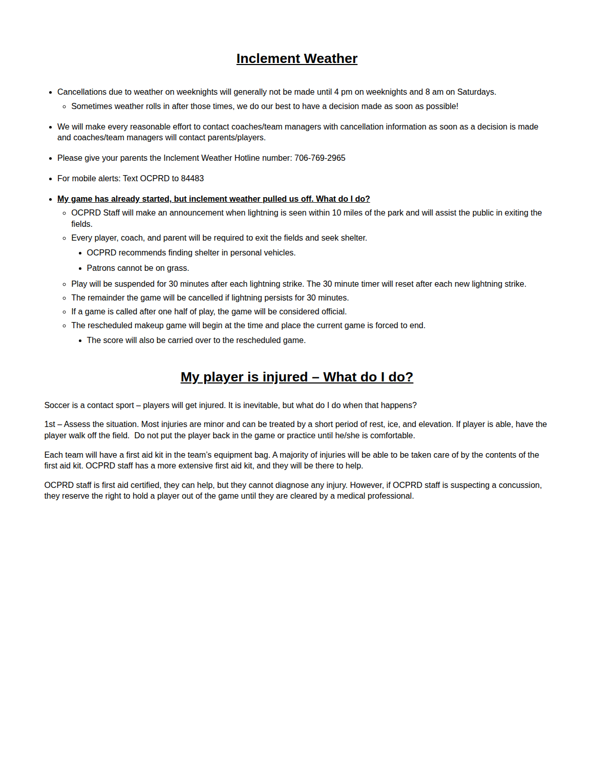Inclement Weather
Cancellations due to weather on weeknights will generally not be made until 4 pm on weeknights and 8 am on Saturdays.
Sometimes weather rolls in after those times, we do our best to have a decision made as soon as possible!
We will make every reasonable effort to contact coaches/team managers with cancellation information as soon as a decision is made and coaches/team managers will contact parents/players.
Please give your parents the Inclement Weather Hotline number: 706-769-2965
For mobile alerts: Text OCPRD to 84483
My game has already started, but inclement weather pulled us off. What do I do?
OCPRD Staff will make an announcement when lightning is seen within 10 miles of the park and will assist the public in exiting the fields.
Every player, coach, and parent will be required to exit the fields and seek shelter.
OCPRD recommends finding shelter in personal vehicles.
Patrons cannot be on grass.
Play will be suspended for 30 minutes after each lightning strike. The 30 minute timer will reset after each new lightning strike.
The remainder the game will be cancelled if lightning persists for 30 minutes.
If a game is called after one half of play, the game will be considered official.
The rescheduled makeup game will begin at the time and place the current game is forced to end.
The score will also be carried over to the rescheduled game.
My player is injured – What do I do?
Soccer is a contact sport – players will get injured. It is inevitable, but what do I do when that happens?
1st – Assess the situation. Most injuries are minor and can be treated by a short period of rest, ice, and elevation. If player is able, have the player walk off the field. Do not put the player back in the game or practice until he/she is comfortable.
Each team will have a first aid kit in the team’s equipment bag. A majority of injuries will be able to be taken care of by the contents of the first aid kit. OCPRD staff has a more extensive first aid kit, and they will be there to help.
OCPRD staff is first aid certified, they can help, but they cannot diagnose any injury. However, if OCPRD staff is suspecting a concussion, they reserve the right to hold a player out of the game until they are cleared by a medical professional.